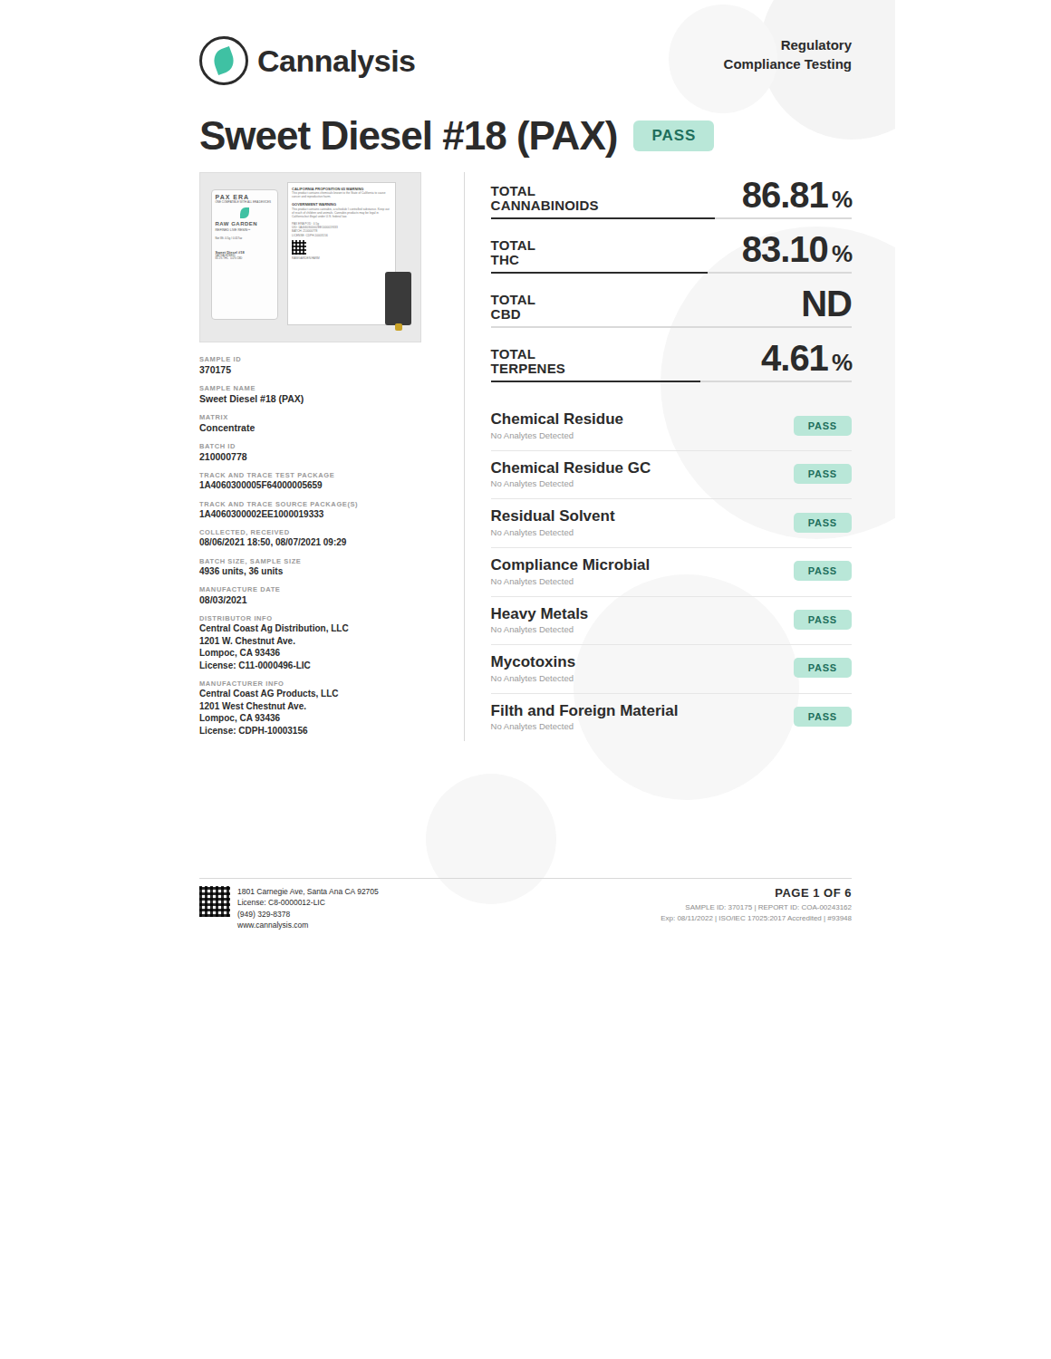Cannalysis
Regulatory
Compliance Testing
Sweet Diesel #18 (PAX)
PASS
PAX ERA
ONE COMPATIBLE WITH ALL ERA DEVICES
RAW GARDEN
REFINED LIVE RESIN™
Net Wt. 0.5g / 0.017oz
Sweet Diesel #18
SATIVA HYBRID
83.1% THC 0.0% CBD
CALIFORNIA PROPOSITION 65 WARNING
This product contains chemicals known to the State of California to cause cancer and reproductive harm.
GOVERNMENT WARNING
This product contains cannabis, a schedule I controlled substance. Keep out of reach of children and animals. Cannabis products may be legal in California but illegal under U.S. federal law.
PAX ERA POD 0.5g
UID: 1A4060300002EE1000019333
BATCH: 210000778
LICENSE: CDPH-10003156
RAWGARDEN.FARM
Sample ID
370175
Sample Name
Sweet Diesel #18 (PAX)
Matrix
Concentrate
Batch ID
210000778
Track and Trace Test Package
1A4060300005F64000005659
Track and Trace Source Package(s)
1A4060300002EE1000019333
Collected, Received
08/06/2021 18:50, 08/07/2021 09:29
Batch Size, Sample Size
4936 units, 36 units
Manufacture Date
08/03/2021
Distributor Info
Central Coast Ag Distribution, LLC
1201 W. Chestnut Ave.
Lompoc, CA 93436
License: C11-0000496-LIC
Manufacturer Info
Central Coast AG Products, LLC
1201 West Chestnut Ave.
Lompoc, CA 93436
License: CDPH-10003156
Total
Cannabinoids
86.81%
Total
THC
83.10%
Total
CBD
ND
Total
Terpenes
4.61%
Chemical Residue
No Analytes Detected
PASS
Chemical Residue GC
No Analytes Detected
PASS
Residual Solvent
No Analytes Detected
PASS
Compliance Microbial
No Analytes Detected
PASS
Heavy Metals
No Analytes Detected
PASS
Mycotoxins
No Analytes Detected
PASS
Filth and Foreign Material
No Analytes Detected
PASS
1801 Carnegie Ave, Santa Ana CA 92705
License: C8-0000012-LIC
(949) 329-8378
www.cannalysis.com
PAGE 1 OF 6
SAMPLE ID: 370175 | REPORT ID: COA-00243162
Exp: 08/11/2022 | ISO/IEC 17025:2017 Accredited | #93948